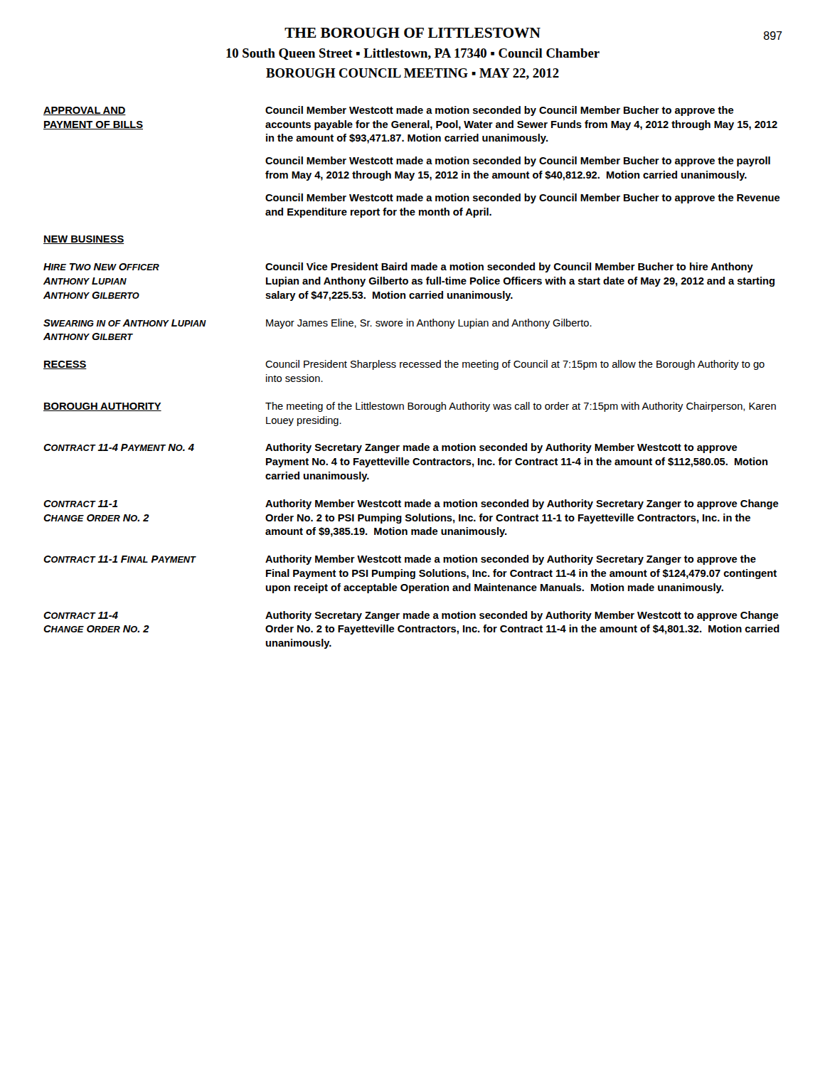897
THE BOROUGH OF LITTLESTOWN
10 South Queen Street ▪ Littlestown, PA 17340 ▪ Council Chamber
BOROUGH COUNCIL MEETING ▪ MAY 22, 2012
| APPROVAL AND PAYMENT OF BILLS | Council Member Westcott made a motion seconded by Council Member Bucher to approve the accounts payable for the General, Pool, Water and Sewer Funds from May 4, 2012 through May 15, 2012 in the amount of $93,471.87. Motion carried unanimously. Council Member Westcott made a motion seconded by Council Member Bucher to approve the payroll from May 4, 2012 through May 15, 2012 in the amount of $40,812.92. Motion carried unanimously. Council Member Westcott made a motion seconded by Council Member Bucher to approve the Revenue and Expenditure report for the month of April. |
| NEW BUSINESS |
| H IRE T WO N EW O FFICER A NTHONY L UPIAN A NTHONY G ILBERTO | Council Vice President Baird made a motion seconded by Council Member Bucher to hire Anthony Lupian and Anthony Gilberto as full-time Police Officers with a start date of May 29, 2012 and a starting salary of $47,225.53. Motion carried unanimously. |
| S WEARING IN OF A NTHONY L UPIAN A NTHONY G ILBERT | Mayor James Eline, Sr. swore in Anthony Lupian and Anthony Gilberto. |
| RECESS | Council President Sharpless recessed the meeting of Council at 7:15pm to allow the Borough Authority to go into session. |
| BOROUGH AUTHORITY | The meeting of the Littlestown Borough Authority was call to order at 7:15pm with Authority Chairperson, Karen Louey presiding. |
| C ONTRACT 11-4 P AYMENT N O . 4 | Authority Secretary Zanger made a motion seconded by Authority Member Westcott to approve Payment No. 4 to Fayetteville Contractors, Inc. for Contract 11-4 in the amount of $112,580.05. Motion carried unanimously. |
| C ONTRACT 11-1 C HANGE O RDER N O . 2 | Authority Member Westcott made a motion seconded by Authority Secretary Zanger to approve Change Order No. 2 to PSI Pumping Solutions, Inc. for Contract 11-1 to Fayetteville Contractors, Inc. in the amount of $9,385.19. Motion made unanimously. |
| C ONTRACT 11-1 F INAL P AYMENT | Authority Member Westcott made a motion seconded by Authority Secretary Zanger to approve the Final Payment to PSI Pumping Solutions, Inc. for Contract 11-4 in the amount of $124,479.07 contingent upon receipt of acceptable Operation and Maintenance Manuals. Motion made unanimously. |
| C ONTRACT 11-4 C HANGE O RDER N O . 2 | Authority Secretary Zanger made a motion seconded by Authority Member Westcott to approve Change Order No. 2 to Fayetteville Contractors, Inc. for Contract 11-4 in the amount of $4,801.32. Motion carried unanimously. |